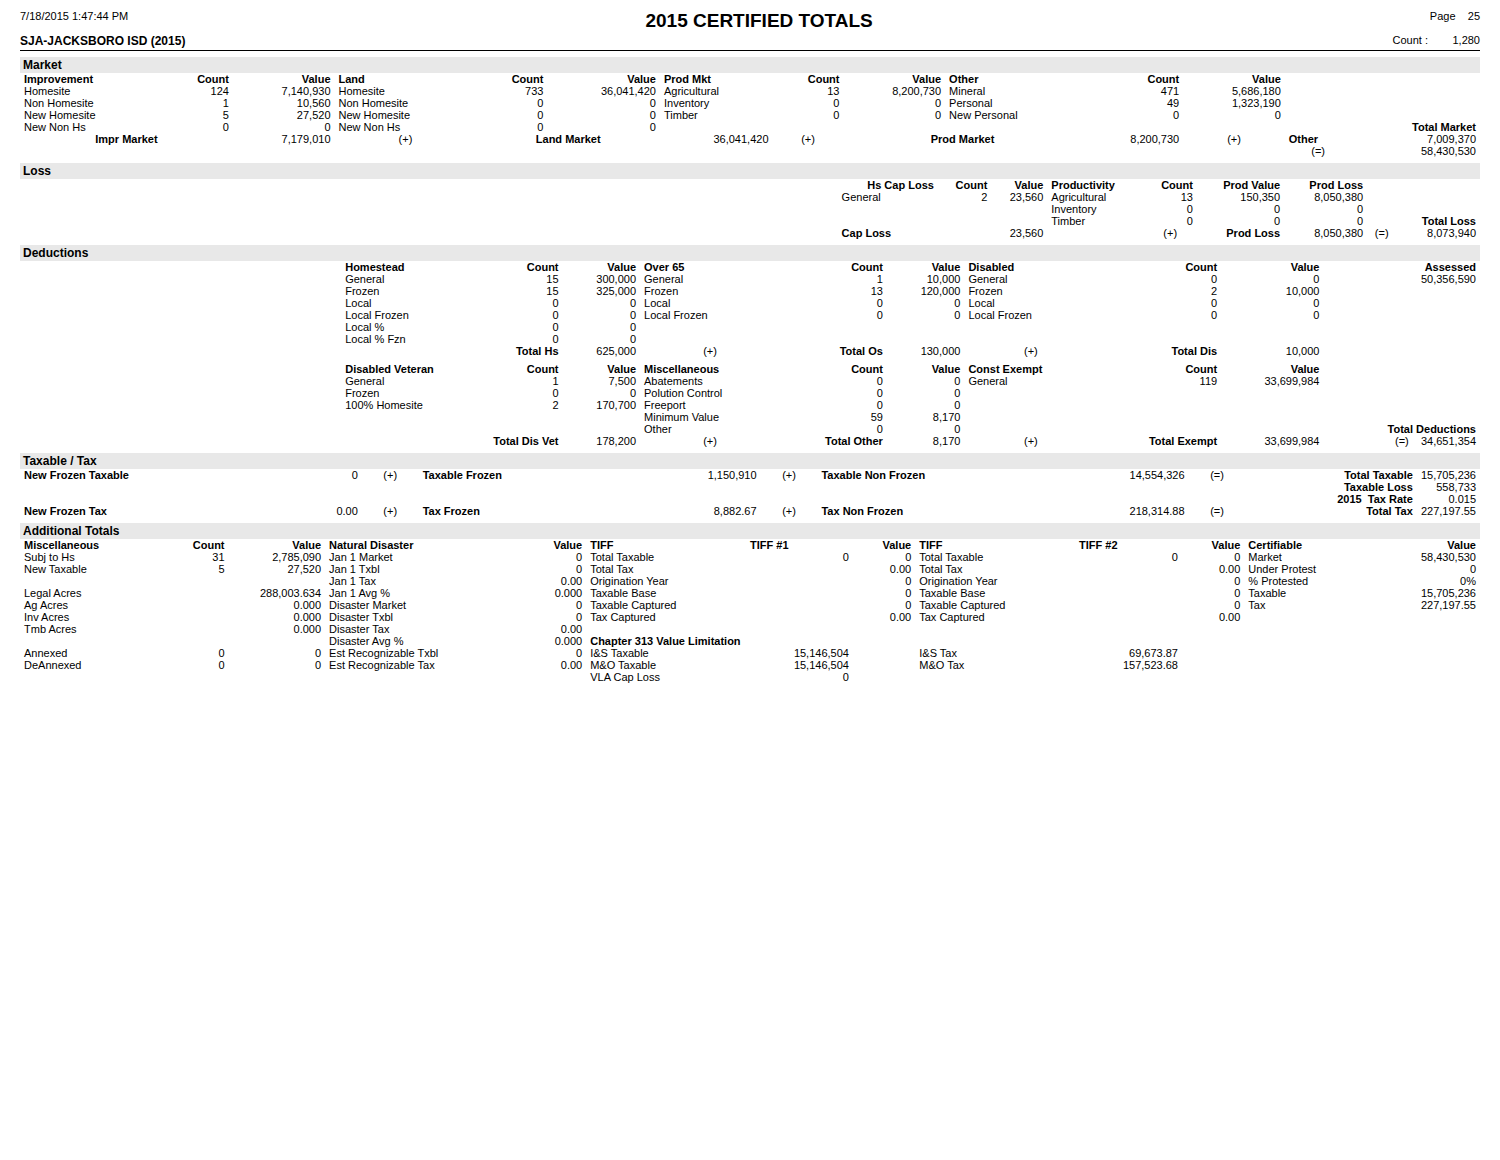7/18/2015 1:47:44 PM
2015 CERTIFIED TOTALS
Page 25
SJA-JACKSBORO ISD (2015)
Count : 1,280
Market
| Improvement | Count | Value | Land | Count | Value | Prod Mkt | Count | Value | Other | Count | Value | | |
| Homesite | 124 | 7,140,930 | Homesite | 733 | 36,041,420 | Agricultural | 13 | 8,200,730 | Mineral | 471 | 5,686,180 | | |
| Non Homesite | 1 | 10,560 | Non Homesite | 0 | 0 | Inventory | 0 | 0 | Personal | 49 | 1,323,190 | | |
| New Homesite | 5 | 27,520 | New Homesite | 0 | 0 | Timber | 0 | 0 | New Personal | 0 | 0 | | |
| New Non Hs | 0 | 0 | New Non Hs | 0 | 0 | | | | | | | | Total Market |
| Impr Market | 7,179,010 | (+) | Land Market | 36,041,420 | (+) | Prod Market | 8,200,730 | (+) | Other | 7,009,370 |
| | (=) | 58,430,530 |
Loss
| | | | | | Hs Cap Loss | Count | Value | Productivity | Count | Prod Value | Prod Loss | | |
| | General | 2 | 23,560 | Agricultural | 13 | 150,350 | 8,050,380 | | |
| | Inventory | 0 | 0 | 0 | | |
| | Timber | 0 | 0 | 0 | | Total Loss |
| | Cap Loss | | 23,560 | | (+) | Prod Loss | 8,050,380 | (=) | 8,073,940 |
Deductions
| | | Homestead | Count | Value | Over 65 | Count | Value | Disabled | Count | Value | Assessed |
| | General | 15 | 300,000 | General | 1 | 10,000 | General | 0 | 0 | 50,356,590 |
| | Frozen | 15 | 325,000 | Frozen | 13 | 120,000 | Frozen | 2 | 10,000 | |
| | Local | 0 | 0 | Local | 0 | 0 | Local | 0 | 0 | |
| | Local Frozen | 0 | 0 | Local Frozen | 0 | 0 | Local Frozen | 0 | 0 | |
| | Local % | 0 | 0 | | | |
| | Local % Fzn | 0 | 0 | | | |
| | Total Hs | 625,000 | (+) | Total Os | 130,000 | (+) | Total Dis | 10,000 | |
| | Disabled Veteran | Count | Value | Miscellaneous | Count | Value | Const Exempt | Count | Value | |
| | General | 1 | 7,500 | Abatements | 0 | 0 | General | 119 | 33,699,984 | |
| | Frozen | 0 | 0 | Polution Control | 0 | 0 | | |
| | 100% Homesite | 2 | 170,700 | Freeport | 0 | 0 | | |
| | | Minimum Value | 59 | 8,170 | | |
| | | Other | 0 | 0 | | Total Deductions |
| | Total Dis Vet | 178,200 | (+) | Total Other | 8,170 | (+) | Total Exempt | 33,699,984 | (=) 34,651,354 |
Taxable / Tax
| New Frozen Taxable | 0 | (+) | Taxable Frozen | 1,150,910 | (+) | Taxable Non Frozen | 14,554,326 | (=) | Total Taxable | 15,705,236 |
| | Taxable Loss | 558,733 |
| | 2015 Tax Rate | 0.015 |
| New Frozen Tax | 0.00 | (+) | Tax Frozen | 8,882.67 | (+) | Tax Non Frozen | 218,314.88 | (=) | Total Tax | 227,197.55 |
Additional Totals
| Miscellaneous | Count | Value | Natural Disaster | Value | TIFF | TIFF #1 | Value | TIFF | TIFF #2 | Value | Certifiable | Value |
| Subj to Hs | 31 | 2,785,090 | Jan 1 Market | 0 | Total Taxable | 0 | 0 | Total Taxable | 0 | 0 | Market | 58,430,530 |
| New Taxable | 5 | 27,520 | Jan 1 Txbl | 0 | Total Tax | | 0.00 | Total Tax | | 0.00 | Under Protest | 0 |
| | Jan 1 Tax | 0.00 | Origination Year | | 0 | Origination Year | | 0 | % Protested | 0% |
| Legal Acres | 288,003.634 | Jan 1 Avg % | 0.000 | Taxable Base | | 0 | Taxable Base | | 0 | Taxable | 15,705,236 |
| Ag Acres | 0.000 | Disaster Market | 0 | Taxable Captured | | 0 | Taxable Captured | | 0 | Tax | 227,197.55 |
| Inv Acres | 0.000 | Disaster Txbl | 0 | Tax Captured | | 0.00 | Tax Captured | | 0.00 | |
| Tmb Acres | 0.000 | Disaster Tax | 0.00 | |
| | Disaster Avg % | 0.000 | Chapter 313 Value Limitation | |
| Annexed | 0 | 0 | Est Recognizable Txbl | 0 | I&S Taxable | 15,146,504 | | I&S Tax | 69,673.87 | | |
| DeAnnexed | 0 | 0 | Est Recognizable Tax | 0.00 | M&O Taxable | 15,146,504 | | M&O Tax | 157,523.68 | | |
| | VLA Cap Loss | 0 | |